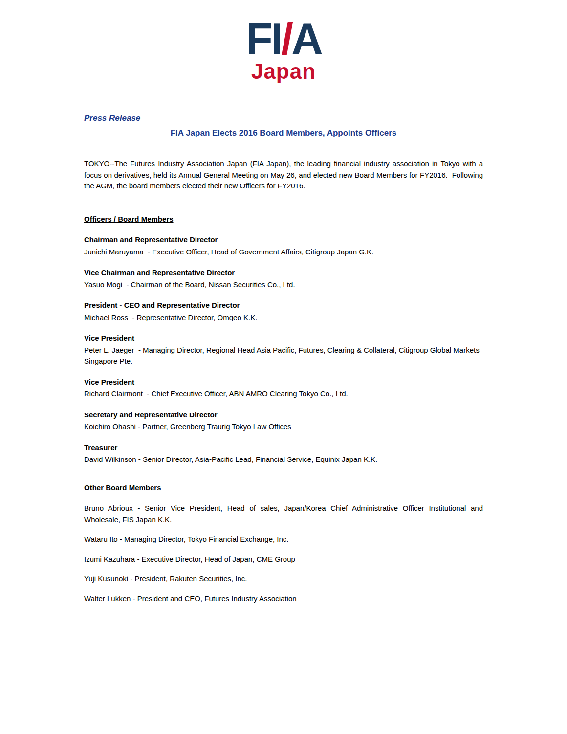FI/A
Japan
Press Release
FIA Japan Elects 2016 Board Members, Appoints Officers
TOKYO--The Futures Industry Association Japan (FIA Japan), the leading financial industry association in Tokyo with a focus on derivatives, held its Annual General Meeting on May 26, and elected new Board Members for FY2016. Following the AGM, the board members elected their new Officers for FY2016.
Officers / Board Members
Chairman and Representative Director
Junichi Maruyama - Executive Officer, Head of Government Affairs, Citigroup Japan G.K.
Vice Chairman and Representative Director
Yasuo Mogi - Chairman of the Board, Nissan Securities Co., Ltd.
President - CEO and Representative Director
Michael Ross - Representative Director, Omgeo K.K.
Vice President
Peter L. Jaeger - Managing Director, Regional Head Asia Pacific, Futures, Clearing & Collateral, Citigroup Global Markets Singapore Pte.
Vice President
Richard Clairmont - Chief Executive Officer, ABN AMRO Clearing Tokyo Co., Ltd.
Secretary and Representative Director
Koichiro Ohashi - Partner, Greenberg Traurig Tokyo Law Offices
Treasurer
David Wilkinson - Senior Director, Asia-Pacific Lead, Financial Service, Equinix Japan K.K.
Other Board Members
Bruno Abrioux - Senior Vice President, Head of sales, Japan/Korea Chief Administrative Officer Institutional and Wholesale, FIS Japan K.K.
Wataru Ito - Managing Director, Tokyo Financial Exchange, Inc.
Izumi Kazuhara - Executive Director, Head of Japan, CME Group
Yuji Kusunoki - President, Rakuten Securities, Inc.
Walter Lukken - President and CEO, Futures Industry Association